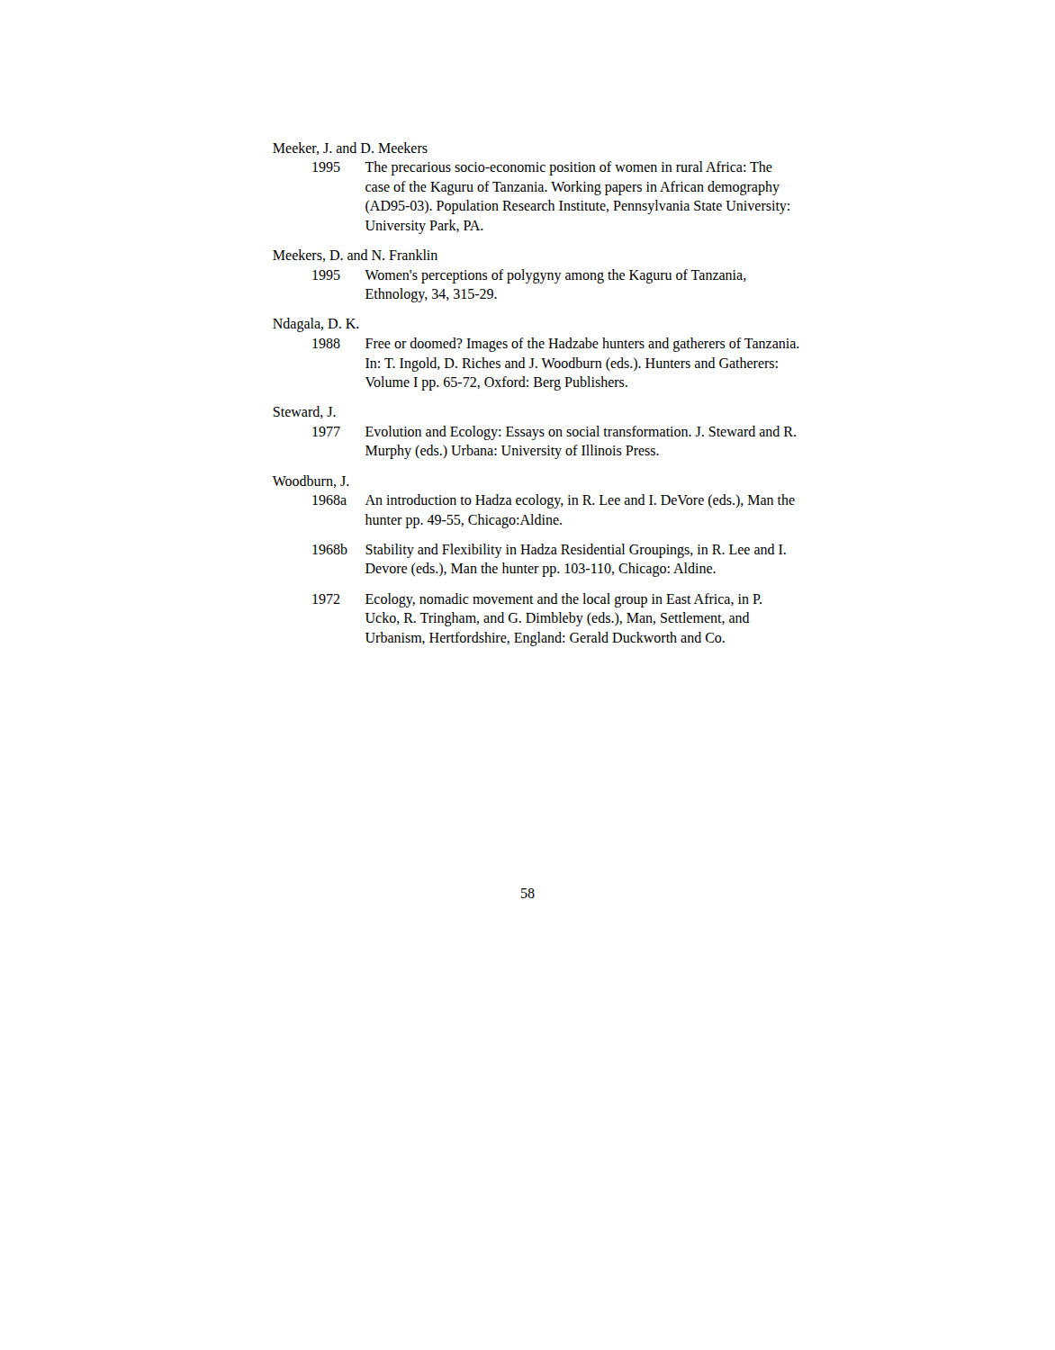Meeker, J. and D. Meekers
1995
The precarious socio-economic position of women in rural Africa: The case of the Kaguru of Tanzania. Working papers in African demography (AD95-03). Population Research Institute, Pennsylvania State University: University Park, PA.
Meekers, D. and N. Franklin
1995
Women's perceptions of polygyny among the Kaguru of Tanzania, Ethnology, 34, 315-29.
Ndagala, D. K.
1988
Free or doomed? Images of the Hadzabe hunters and gatherers of Tanzania. In: T. Ingold, D. Riches and J. Woodburn (eds.). Hunters and Gatherers: Volume I pp. 65-72, Oxford: Berg Publishers.
Steward, J.
1977
Evolution and Ecology: Essays on social transformation. J. Steward and R. Murphy (eds.) Urbana: University of Illinois Press.
Woodburn, J.
1968a
An introduction to Hadza ecology, in R. Lee and I. DeVore (eds.), Man the hunter pp. 49-55, Chicago:Aldine.
1968b
Stability and Flexibility in Hadza Residential Groupings, in R. Lee and I. Devore (eds.), Man the hunter pp. 103-110, Chicago: Aldine.
1972
Ecology, nomadic movement and the local group in East Africa, in P. Ucko, R. Tringham, and G. Dimbleby (eds.), Man, Settlement, and Urbanism, Hertfordshire, England: Gerald Duckworth and Co.
58